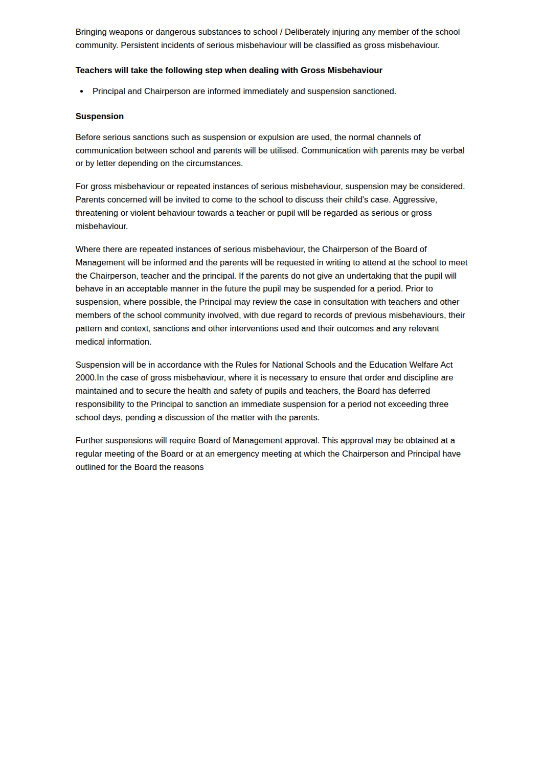Bringing weapons or dangerous substances to school / Deliberately injuring any member of the school community. Persistent incidents of serious misbehaviour will be classified as gross misbehaviour.
Teachers will take the following step when dealing with Gross Misbehaviour
Principal and Chairperson are informed immediately and suspension sanctioned.
Suspension
Before serious sanctions such as suspension or expulsion are used, the normal channels of communication between school and parents will be utilised. Communication with parents may be verbal or by letter depending on the circumstances.
For gross misbehaviour or repeated instances of serious misbehaviour, suspension may be considered. Parents concerned will be invited to come to the school to discuss their child's case. Aggressive, threatening or violent behaviour towards a teacher or pupil will be regarded as serious or gross misbehaviour.
Where there are repeated instances of serious misbehaviour, the Chairperson of the Board of Management will be informed and the parents will be requested in writing to attend at the school to meet the Chairperson, teacher and the principal. If the parents do not give an undertaking that the pupil will behave in an acceptable manner in the future the pupil may be suspended for a period. Prior to suspension, where possible, the Principal may review the case in consultation with teachers and other members of the school community involved, with due regard to records of previous misbehaviours, their pattern and context, sanctions and other interventions used and their outcomes and any relevant medical information.
Suspension will be in accordance with the Rules for National Schools and the Education Welfare Act 2000.In the case of gross misbehaviour, where it is necessary to ensure that order and discipline are maintained and to secure the health and safety of pupils and teachers, the Board has deferred responsibility to the Principal to sanction an immediate suspension for a period not exceeding three school days, pending a discussion of the matter with the parents.
Further suspensions will require Board of Management approval. This approval may be obtained at a regular meeting of the Board or at an emergency meeting at which the Chairperson and Principal have outlined for the Board the reasons